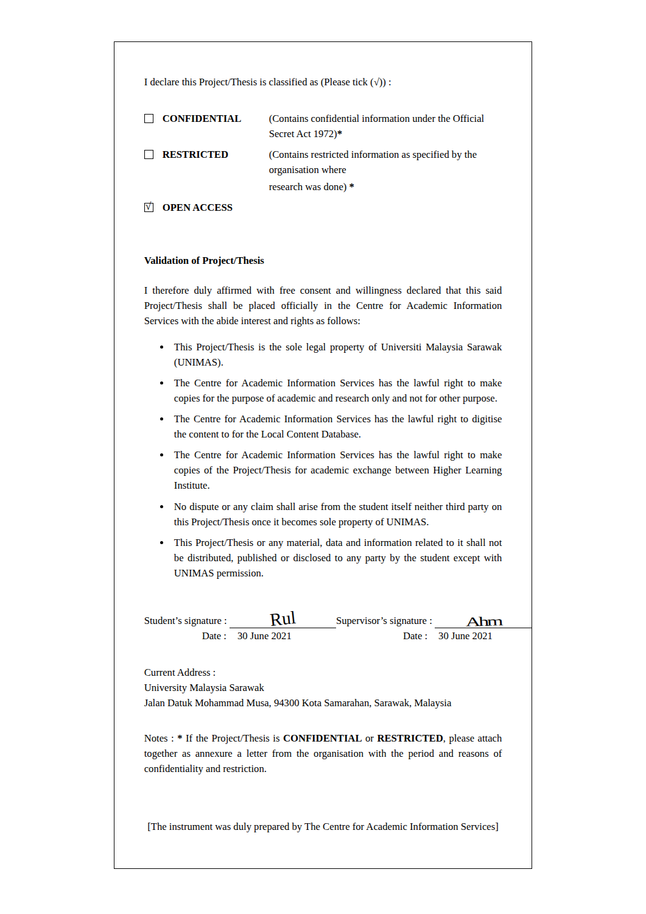I declare this Project/Thesis is classified as (Please tick (√)) :
| | CONFIDENTIAL | (Contains confidential information under the Official Secret Act 1972) * |
| | RESTRICTED | (Contains restricted information as specified by the organisation where research was done) * |
| | OPEN ACCESS | |
Validation of Project/Thesis
I therefore duly affirmed with free consent and willingness declared that this said Project/Thesis shall be placed officially in the Centre for Academic Information Services with the abide interest and rights as follows:
This Project/Thesis is the sole legal property of Universiti Malaysia Sarawak (UNIMAS).
The Centre for Academic Information Services has the lawful right to make copies for the purpose of academic and research only and not for other purpose.
The Centre for Academic Information Services has the lawful right to digitise the content to for the Local Content Database.
The Centre for Academic Information Services has the lawful right to make copies of the Project/Thesis for academic exchange between Higher Learning Institute.
No dispute or any claim shall arise from the student itself neither third party on this Project/Thesis once it becomes sole property of UNIMAS.
This Project/Thesis or any material, data and information related to it shall not be distributed, published or disclosed to any party by the student except with UNIMAS permission.
| Student’s signature : Rul | Supervisor’s signature : Ahm |
| Date : 30 June 2021 | Date : 30 June 2021 |
Current Address :
University Malaysia Sarawak
Jalan Datuk Mohammad Musa, 94300 Kota Samarahan, Sarawak, Malaysia
Notes : * If the Project/Thesis is CONFIDENTIAL or RESTRICTED, please attach together as annexure a letter from the organisation with the period and reasons of confidentiality and restriction.
[The instrument was duly prepared by The Centre for Academic Information Services]